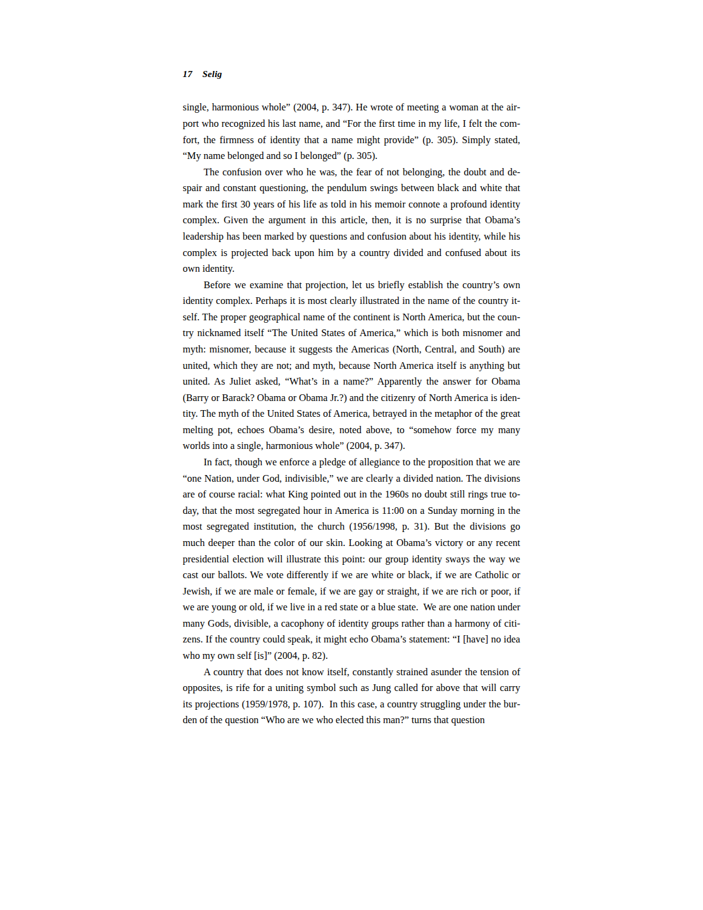17 Selig
single, harmonious whole” (2004, p. 347). He wrote of meeting a woman at the airport who recognized his last name, and “For the first time in my life, I felt the comfort, the firmness of identity that a name might provide” (p. 305). Simply stated, “My name belonged and so I belonged” (p. 305).
The confusion over who he was, the fear of not belonging, the doubt and despair and constant questioning, the pendulum swings between black and white that mark the first 30 years of his life as told in his memoir connote a profound identity complex. Given the argument in this article, then, it is no surprise that Obama’s leadership has been marked by questions and confusion about his identity, while his complex is projected back upon him by a country divided and confused about its own identity.
Before we examine that projection, let us briefly establish the country’s own identity complex. Perhaps it is most clearly illustrated in the name of the country itself. The proper geographical name of the continent is North America, but the country nicknamed itself “The United States of America,” which is both misnomer and myth: misnomer, because it suggests the Americas (North, Central, and South) are united, which they are not; and myth, because North America itself is anything but united. As Juliet asked, “What’s in a name?” Apparently the answer for Obama (Barry or Barack? Obama or Obama Jr.?) and the citizenry of North America is identity. The myth of the United States of America, betrayed in the metaphor of the great melting pot, echoes Obama’s desire, noted above, to “somehow force my many worlds into a single, harmonious whole” (2004, p. 347).
In fact, though we enforce a pledge of allegiance to the proposition that we are “one Nation, under God, indivisible,” we are clearly a divided nation. The divisions are of course racial: what King pointed out in the 1960s no doubt still rings true today, that the most segregated hour in America is 11:00 on a Sunday morning in the most segregated institution, the church (1956/1998, p. 31). But the divisions go much deeper than the color of our skin. Looking at Obama’s victory or any recent presidential election will illustrate this point: our group identity sways the way we cast our ballots. We vote differently if we are white or black, if we are Catholic or Jewish, if we are male or female, if we are gay or straight, if we are rich or poor, if we are young or old, if we live in a red state or a blue state. We are one nation under many Gods, divisible, a cacophony of identity groups rather than a harmony of citizens. If the country could speak, it might echo Obama’s statement: “I [have] no idea who my own self [is]” (2004, p. 82).
A country that does not know itself, constantly strained asunder the tension of opposites, is rife for a uniting symbol such as Jung called for above that will carry its projections (1959/1978, p. 107). In this case, a country struggling under the burden of the question “Who are we who elected this man?” turns that question